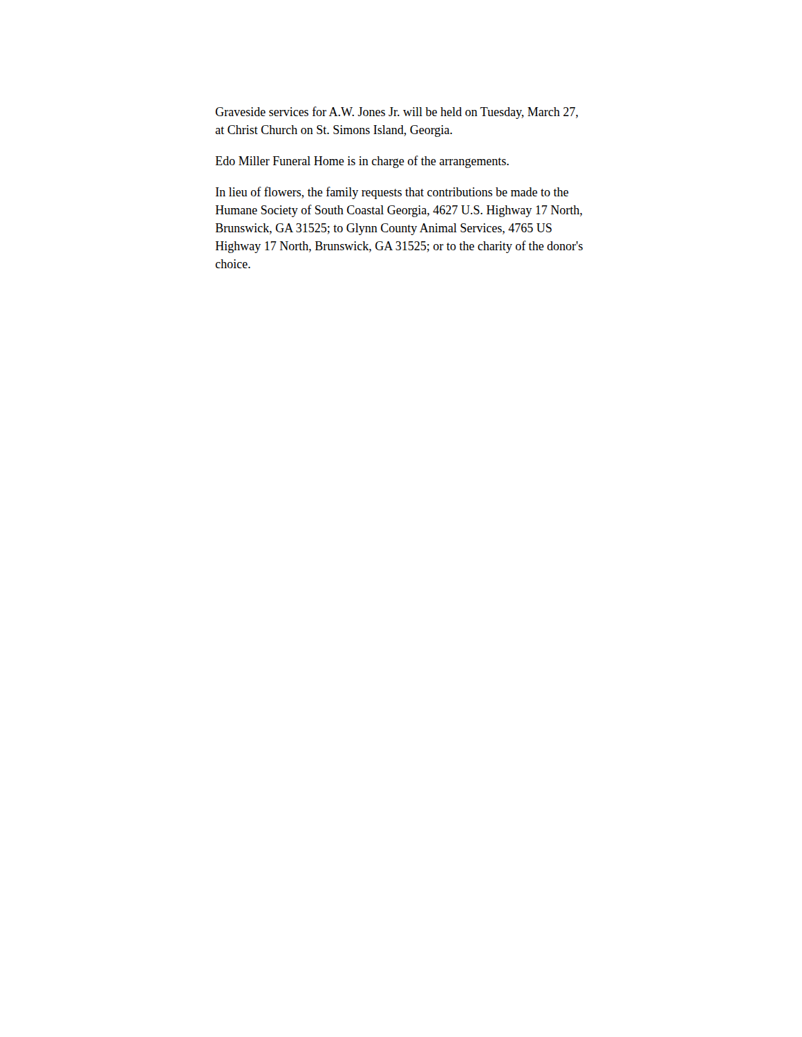Graveside services for A.W. Jones Jr. will be held on Tuesday, March 27, at Christ Church on St. Simons Island, Georgia.
Edo Miller Funeral Home is in charge of the arrangements.
In lieu of flowers, the family requests that contributions be made to the Humane Society of South Coastal Georgia, 4627 U.S. Highway 17 North, Brunswick, GA 31525; to Glynn County Animal Services, 4765 US Highway 17 North, Brunswick, GA 31525; or to the charity of the donor's choice.